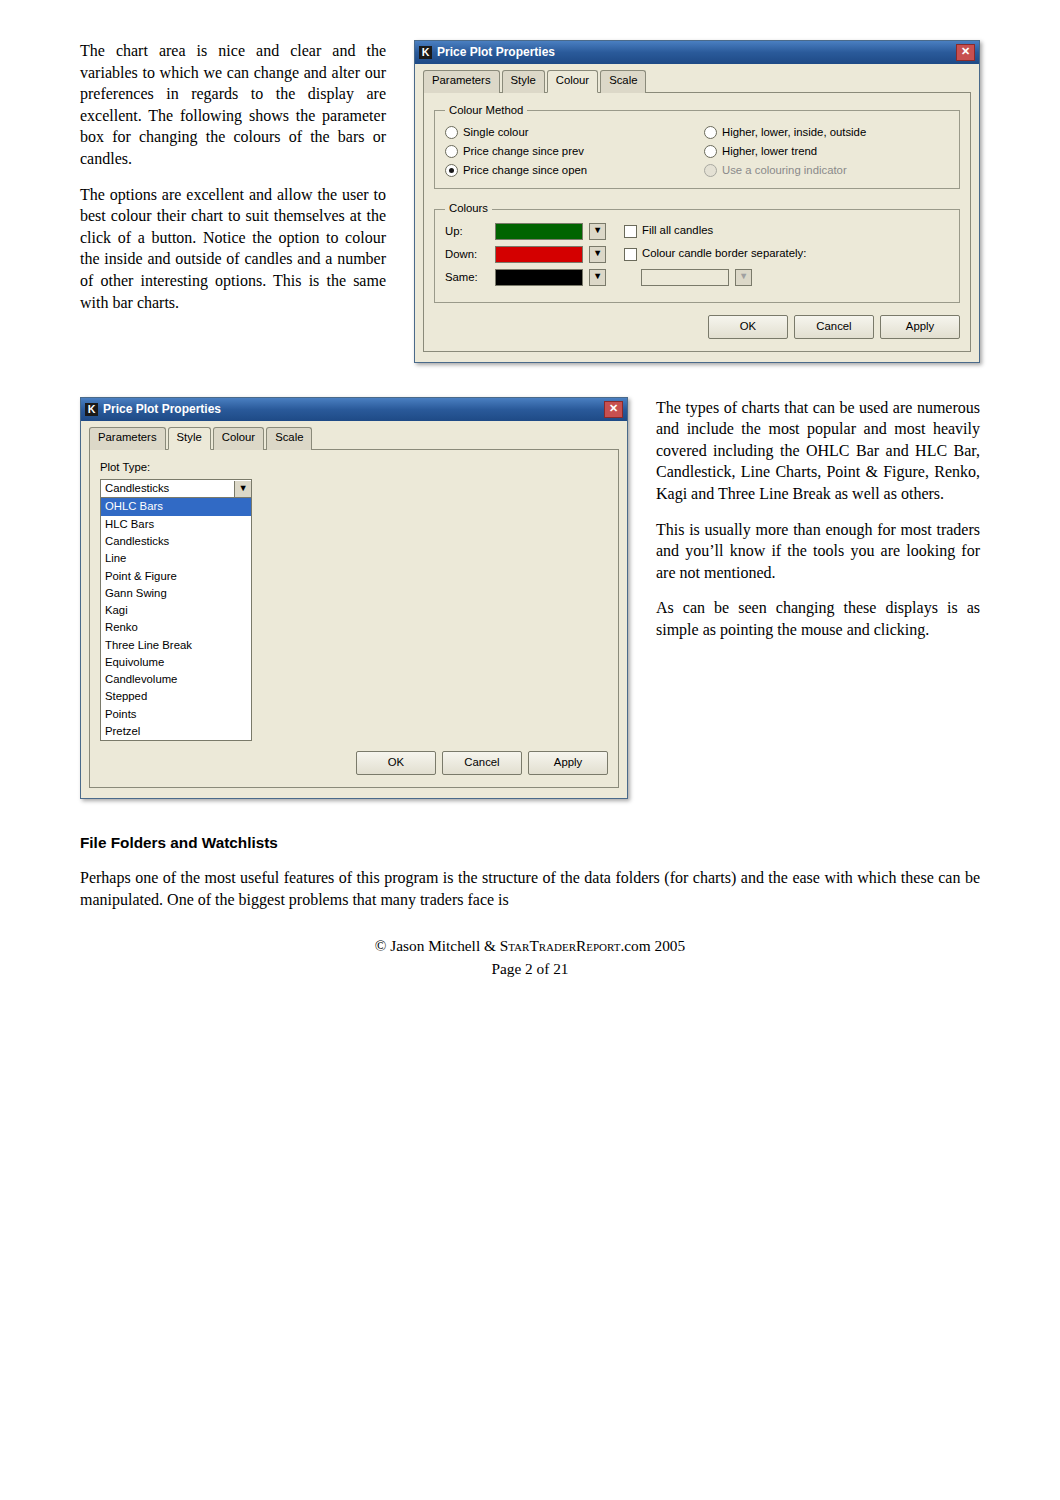The chart area is nice and clear and the variables to which we can change and alter our preferences in regards to the display are excellent. The following shows the parameter box for changing the colours of the bars or candles.
The options are excellent and allow the user to best colour their chart to suit themselves at the click of a button. Notice the option to colour the inside and outside of candles and a number of other interesting options. This is the same with bar charts.
KPrice Plot Properties ✕
Parameters
Style
Colour
Scale
Colour Method
Single colour
Higher, lower, inside, outside
Price change since prev
Higher, lower trend
Price change since open
Use a colouring indicator
Colours
Up: ▼
Down: ▼
Same: ▼
Fill all candles
Colour candle border separately:
▼
OK Cancel Apply
KPrice Plot Properties ✕
Parameters
Style
Colour
Scale
Plot Type:
Candlesticks ▼
OHLC Bars
HLC Bars
Candlesticks
Line
Point & Figure
Gann Swing
Kagi
Renko
Three Line Break
Equivolume
Candlevolume
Stepped
Points
Pretzel
OK Cancel Apply
The types of charts that can be used are numerous and include the most popular and most heavily covered including the OHLC Bar and HLC Bar, Candlestick, Line Charts, Point & Figure, Renko, Kagi and Three Line Break as well as others.
This is usually more than enough for most traders and you’ll know if the tools you are looking for are not mentioned.
As can be seen changing these displays is as simple as pointing the mouse and clicking.
File Folders and Watchlists
Perhaps one of the most useful features of this program is the structure of the data folders (for charts) and the ease with which these can be manipulated. One of the biggest problems that many traders face is
© Jason Mitchell & Star Trader Report.com 2005
Page 2 of 21